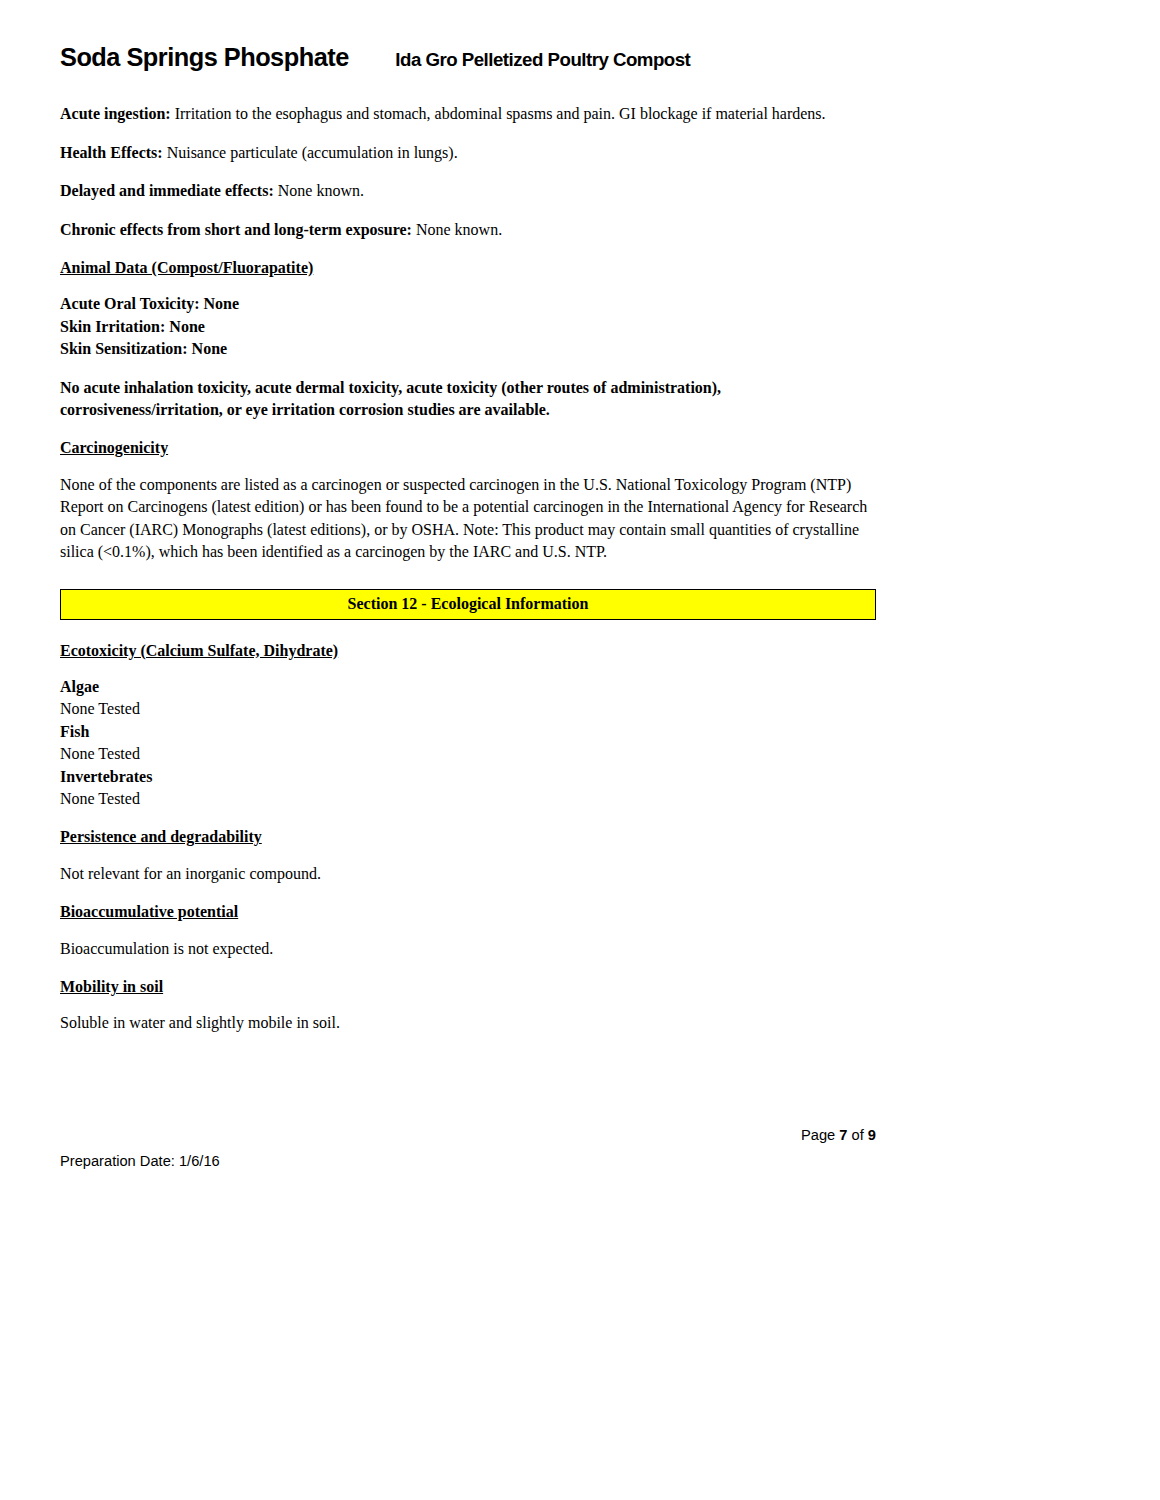Soda Springs Phosphate Ida Gro Pelletized Poultry Compost
Acute ingestion: Irritation to the esophagus and stomach, abdominal spasms and pain. GI blockage if material hardens.
Health Effects: Nuisance particulate (accumulation in lungs).
Delayed and immediate effects: None known.
Chronic effects from short and long-term exposure: None known.
Animal Data (Compost/Fluorapatite)
Acute Oral Toxicity: None
Skin Irritation: None
Skin Sensitization: None
No acute inhalation toxicity, acute dermal toxicity, acute toxicity (other routes of administration), corrosiveness/irritation, or eye irritation corrosion studies are available.
Carcinogenicity
None of the components are listed as a carcinogen or suspected carcinogen in the U.S. National Toxicology Program (NTP) Report on Carcinogens (latest edition) or has been found to be a potential carcinogen in the International Agency for Research on Cancer (IARC) Monographs (latest editions), or by OSHA. Note: This product may contain small quantities of crystalline silica (<0.1%), which has been identified as a carcinogen by the IARC and U.S. NTP.
Section 12 - Ecological Information
Ecotoxicity (Calcium Sulfate, Dihydrate)
Algae
None Tested
Fish
None Tested
Invertebrates
None Tested
Persistence and degradability
Not relevant for an inorganic compound.
Bioaccumulative potential
Bioaccumulation is not expected.
Mobility in soil
Soluble in water and slightly mobile in soil.
Page 7 of 9
Preparation Date: 1/6/16